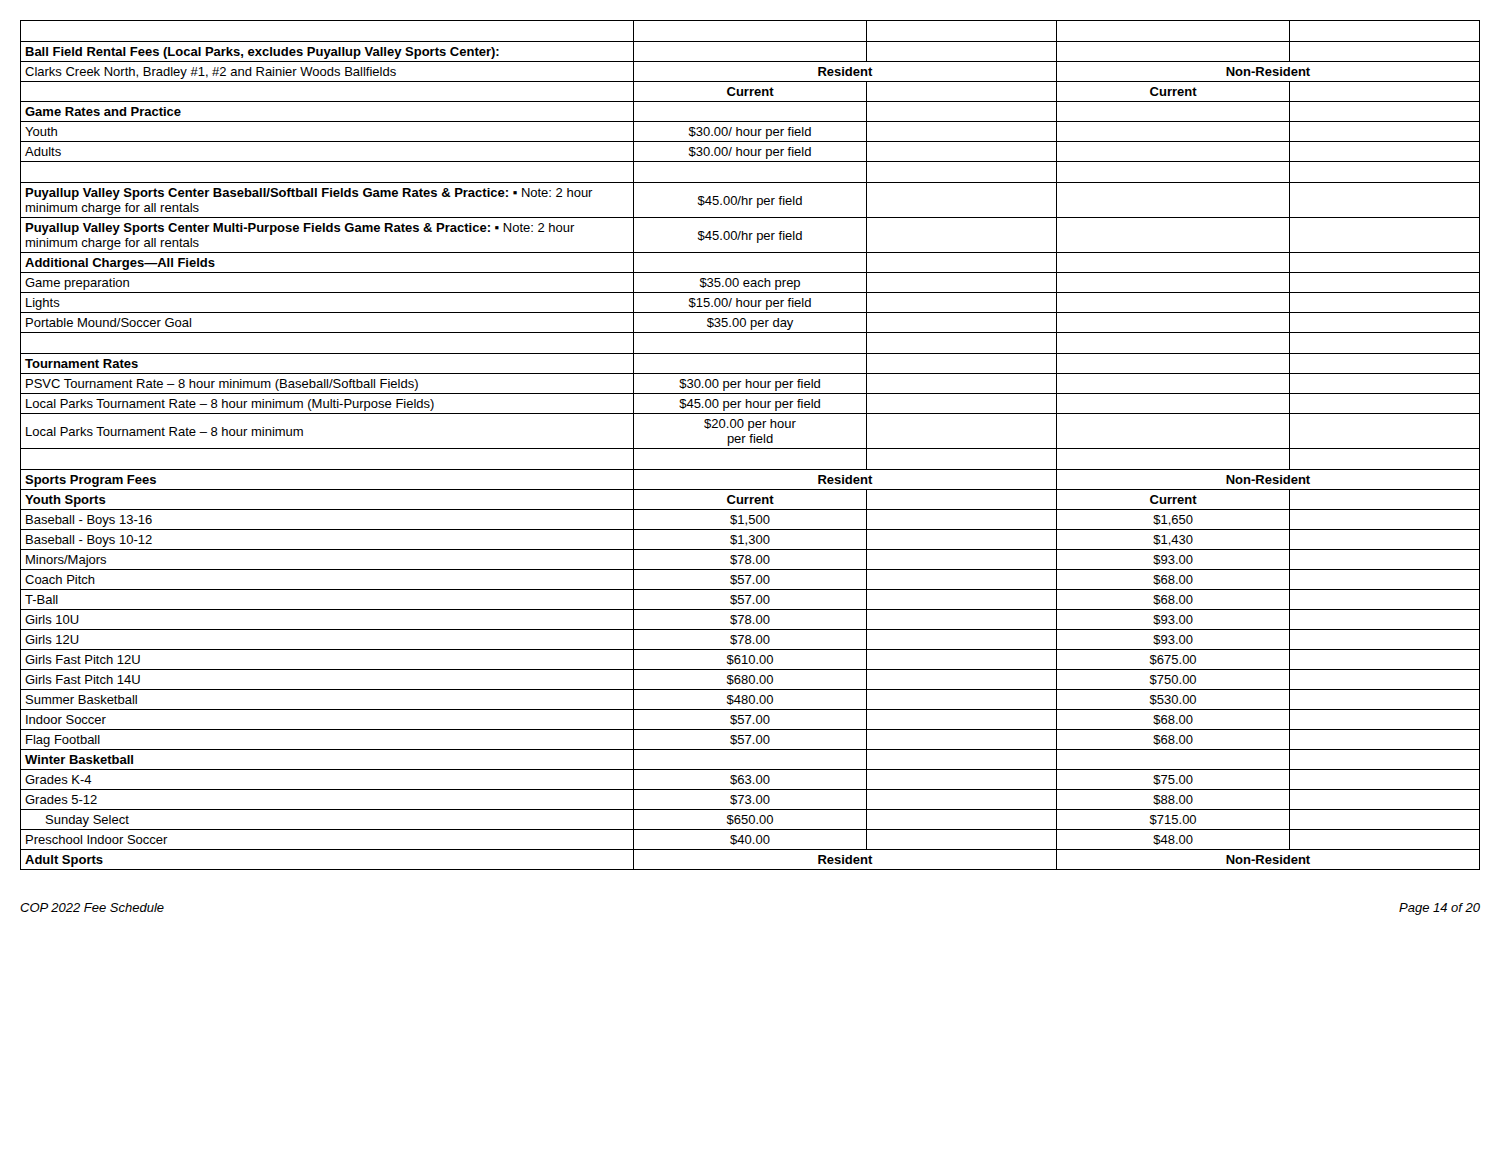| Ball Field Rental Fees (Local Parks, excludes Puyallup Valley Sports Center): | | | | |
| Clarks Creek North, Bradley #1, #2 and Rainier Woods Ballfields | Resident | Non-Resident |
| | Current | | Current | |
| Game Rates and Practice | | | | |
| Youth | $30.00/ hour per field | | | |
| Adults | $30.00/ hour per field | | | |
| Puyallup Valley Sports Center Baseball/Softball Fields Game Rates & Practice: ▪ Note: 2 hour minimum charge for all rentals | $45.00/hr per field | | | |
| Puyallup Valley Sports Center Multi-Purpose Fields Game Rates & Practice: ▪ Note: 2 hour minimum charge for all rentals | $45.00/hr per field | | | |
| Additional Charges—All Fields | | | | |
| Game preparation | $35.00 each prep | | | |
| Lights | $15.00/ hour per field | | | |
| Portable Mound/Soccer Goal | $35.00 per day | | | |
| Tournament Rates | | | | |
| PSVC Tournament Rate – 8 hour minimum (Baseball/Softball Fields) | $30.00 per hour per field | | | |
| Local Parks Tournament Rate – 8 hour minimum (Multi-Purpose Fields) | $45.00 per hour per field | | | |
| Local Parks Tournament Rate – 8 hour minimum | $20.00 per hour per field | | | |
| Sports Program Fees | Resident | Non-Resident |
| Youth Sports | Current | | Current | |
| Baseball - Boys 13-16 | $1,500 | | $1,650 | |
| Baseball - Boys 10-12 | $1,300 | | $1,430 | |
| Minors/Majors | $78.00 | | $93.00 | |
| Coach Pitch | $57.00 | | $68.00 | |
| T-Ball | $57.00 | | $68.00 | |
| Girls 10U | $78.00 | | $93.00 | |
| Girls 12U | $78.00 | | $93.00 | |
| Girls Fast Pitch 12U | $610.00 | | $675.00 | |
| Girls Fast Pitch 14U | $680.00 | | $750.00 | |
| Summer Basketball | $480.00 | | $530.00 | |
| Indoor Soccer | $57.00 | | $68.00 | |
| Flag Football | $57.00 | | $68.00 | |
| Winter Basketball | | | | |
| Grades K-4 | $63.00 | | $75.00 | |
| Grades 5-12 | $73.00 | | $88.00 | |
| Sunday Select | $650.00 | | $715.00 | |
| Preschool Indoor Soccer | $40.00 | | $48.00 | |
| Adult Sports | Resident | Non-Resident |
COP 2022 Fee Schedule
Page 14 of 20